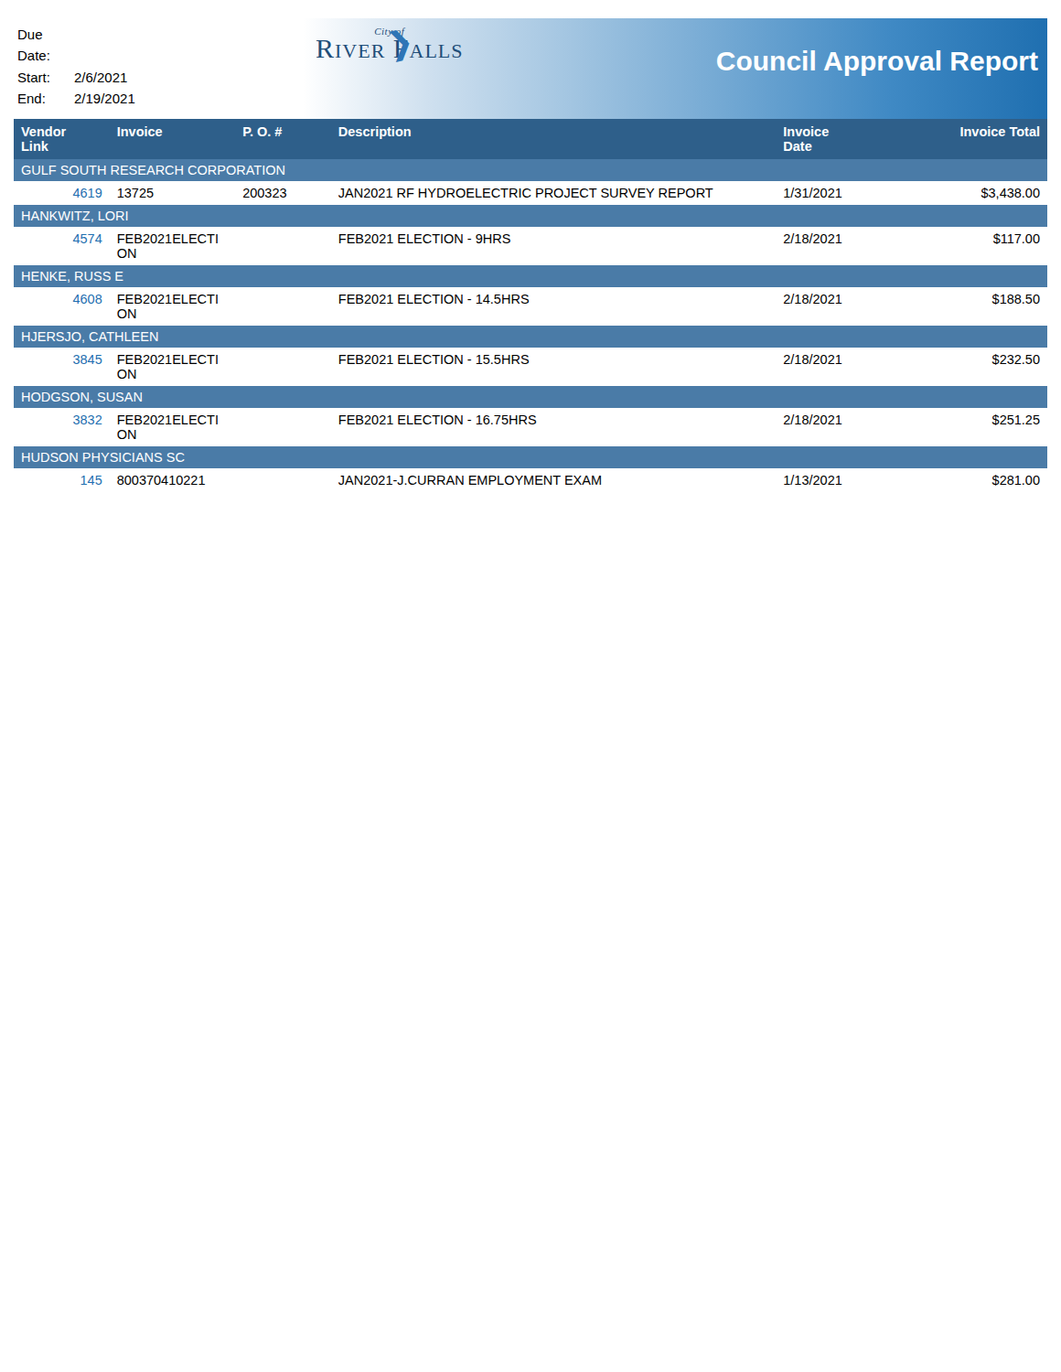Due Date:
Start: 2/6/2021
End: 2/19/2021
City of
RIVER FALLS
❯
Council Approval Report
| Vendor Link | Invoice | P. O. # | Description | Invoice Date | Invoice Total |
| --- | --- | --- | --- | --- | --- |
| GULF SOUTH RESEARCH CORPORATION |
| 4619 | 13725 | 200323 | JAN2021 RF HYDROELECTRIC PROJECT SURVEY REPORT | 1/31/2021 | $3,438.00 |
| HANKWITZ, LORI |
| 4574 | FEB2021ELECTION | | FEB2021 ELECTION - 9HRS | 2/18/2021 | $117.00 |
| HENKE, RUSS E |
| 4608 | FEB2021ELECTION | | FEB2021 ELECTION - 14.5HRS | 2/18/2021 | $188.50 |
| HJERSJO, CATHLEEN |
| 3845 | FEB2021ELECTION | | FEB2021 ELECTION - 15.5HRS | 2/18/2021 | $232.50 |
| HODGSON, SUSAN |
| 3832 | FEB2021ELECTION | | FEB2021 ELECTION - 16.75HRS | 2/18/2021 | $251.25 |
| HUDSON PHYSICIANS SC |
| 145 | 800370410221 | | JAN2021-J.CURRAN EMPLOYMENT EXAM | 1/13/2021 | $281.00 |